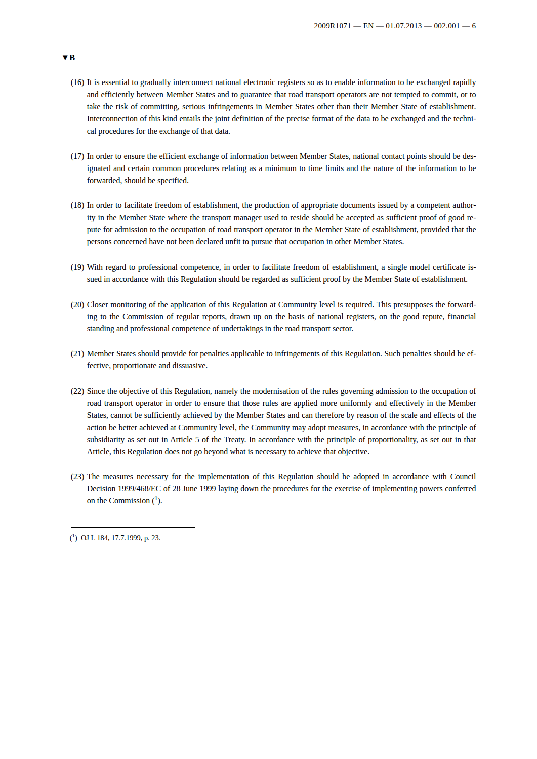2009R1071 — EN — 01.07.2013 — 002.001 — 6
▼B
(16) It is essential to gradually interconnect national electronic registers so as to enable information to be exchanged rapidly and efficiently between Member States and to guarantee that road transport operators are not tempted to commit, or to take the risk of committing, serious infringements in Member States other than their Member State of establishment. Interconnection of this kind entails the joint definition of the precise format of the data to be exchanged and the technical procedures for the exchange of that data.
(17) In order to ensure the efficient exchange of information between Member States, national contact points should be designated and certain common procedures relating as a minimum to time limits and the nature of the information to be forwarded, should be specified.
(18) In order to facilitate freedom of establishment, the production of appropriate documents issued by a competent authority in the Member State where the transport manager used to reside should be accepted as sufficient proof of good repute for admission to the occupation of road transport operator in the Member State of establishment, provided that the persons concerned have not been declared unfit to pursue that occupation in other Member States.
(19) With regard to professional competence, in order to facilitate freedom of establishment, a single model certificate issued in accordance with this Regulation should be regarded as sufficient proof by the Member State of establishment.
(20) Closer monitoring of the application of this Regulation at Community level is required. This presupposes the forwarding to the Commission of regular reports, drawn up on the basis of national registers, on the good repute, financial standing and professional competence of undertakings in the road transport sector.
(21) Member States should provide for penalties applicable to infringements of this Regulation. Such penalties should be effective, proportionate and dissuasive.
(22) Since the objective of this Regulation, namely the modernisation of the rules governing admission to the occupation of road transport operator in order to ensure that those rules are applied more uniformly and effectively in the Member States, cannot be sufficiently achieved by the Member States and can therefore by reason of the scale and effects of the action be better achieved at Community level, the Community may adopt measures, in accordance with the principle of subsidiarity as set out in Article 5 of the Treaty. In accordance with the principle of proportionality, as set out in that Article, this Regulation does not go beyond what is necessary to achieve that objective.
(23) The measures necessary for the implementation of this Regulation should be adopted in accordance with Council Decision 1999/468/EC of 28 June 1999 laying down the procedures for the exercise of implementing powers conferred on the Commission (1).
(1) OJ L 184, 17.7.1999, p. 23.